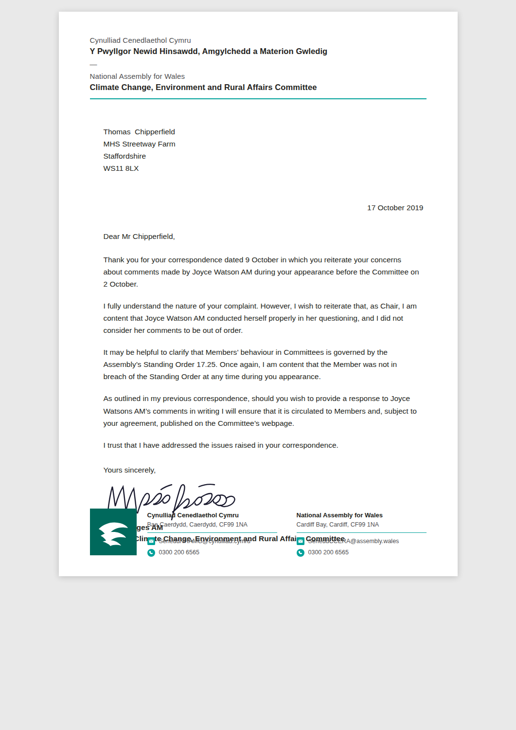Cynulliad Cenedlaethol Cymru
Y Pwyllgor Newid Hinsawdd, Amgylchedd a Materion Gwledig
—
National Assembly for Wales
Climate Change, Environment and Rural Affairs Committee
Thomas Chipperfield
MHS Streetway Farm
Staffordshire
WS11 8LX
17 October 2019
Dear Mr Chipperfield,
Thank you for your correspondence dated 9 October in which you reiterate your concerns about comments made by Joyce Watson AM during your appearance before the Committee on 2 October.
I fully understand the nature of your complaint. However, I wish to reiterate that, as Chair, I am content that Joyce Watson AM conducted herself properly in her questioning, and I did not consider her comments to be out of order.
It may be helpful to clarify that Members’ behaviour in Committees is governed by the Assembly’s Standing Order 17.25. Once again, I am content that the Member was not in breach of the Standing Order at any time during you appearance.
As outlined in my previous correspondence, should you wish to provide a response to Joyce Watsons AM’s comments in writing I will ensure that it is circulated to Members and, subject to your agreement, published on the Committee’s webpage.
I trust that I have addressed the issues raised in your correspondence.
Yours sincerely,
Mike Hedges AM
Chair of Climate Change, Environment and Rural Affairs Committee
Cynulliad Cenedlaethol Cymru
Bae Caerdydd, Caerdydd, CF99 1NA
SeneddNHAMG@cynulliad.cymru
0300 200 6565
National Assembly for Wales
Cardiff Bay, Cardiff, CF99 1NA
SeneddCCERA@assembly.wales
0300 200 6565